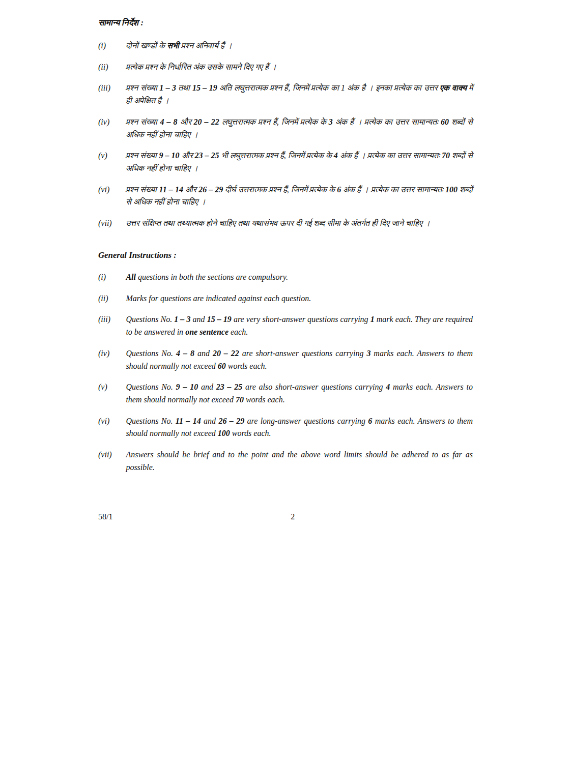सामान्य निर्देश :
(i) दोनों खण्डों के सभी प्रश्न अनिवार्य हैं ।
(ii) प्रत्येक प्रश्न के निर्धारित अंक उसके सामने दिए गए हैं ।
(iii) प्रश्न संख्या 1 – 3 तथा 15 – 19 अति लघुत्तरात्मक प्रश्न हैं, जिनमें प्रत्येक का 1 अंक है । इनका प्रत्येक का उत्तर एक वाक्य में ही अपेक्षित है ।
(iv) प्रश्न संख्या 4 – 8 और 20 – 22 लघुत्तरात्मक प्रश्न हैं, जिनमें प्रत्येक के 3 अंक हैं । प्रत्येक का उत्तर सामान्यतः 60 शब्दों से अधिक नहीं होना चाहिए ।
(v) प्रश्न संख्या 9 – 10 और 23 – 25 भी लघुत्तरात्मक प्रश्न हैं, जिनमें प्रत्येक के 4 अंक हैं । प्रत्येक का उत्तर सामान्यतः 70 शब्दों से अधिक नहीं होना चाहिए ।
(vi) प्रश्न संख्या 11 – 14 और 26 – 29 दीर्घ उत्तरात्मक प्रश्न हैं, जिनमें प्रत्येक के 6 अंक हैं । प्रत्येक का उत्तर सामान्यतः 100 शब्दों से अधिक नहीं होना चाहिए ।
(vii) उत्तर संक्षिप्त तथा तथ्यात्मक होने चाहिए तथा यथासंभव ऊपर दी गई शब्द सीमा के अंतर्गत ही दिए जाने चाहिए ।
General Instructions :
(i) All questions in both the sections are compulsory.
(ii) Marks for questions are indicated against each question.
(iii) Questions No. 1 – 3 and 15 – 19 are very short-answer questions carrying 1 mark each. They are required to be answered in one sentence each.
(iv) Questions No. 4 – 8 and 20 – 22 are short-answer questions carrying 3 marks each. Answers to them should normally not exceed 60 words each.
(v) Questions No. 9 – 10 and 23 – 25 are also short-answer questions carrying 4 marks each. Answers to them should normally not exceed 70 words each.
(vi) Questions No. 11 – 14 and 26 – 29 are long-answer questions carrying 6 marks each. Answers to them should normally not exceed 100 words each.
(vii) Answers should be brief and to the point and the above word limits should be adhered to as far as possible.
58/1 2